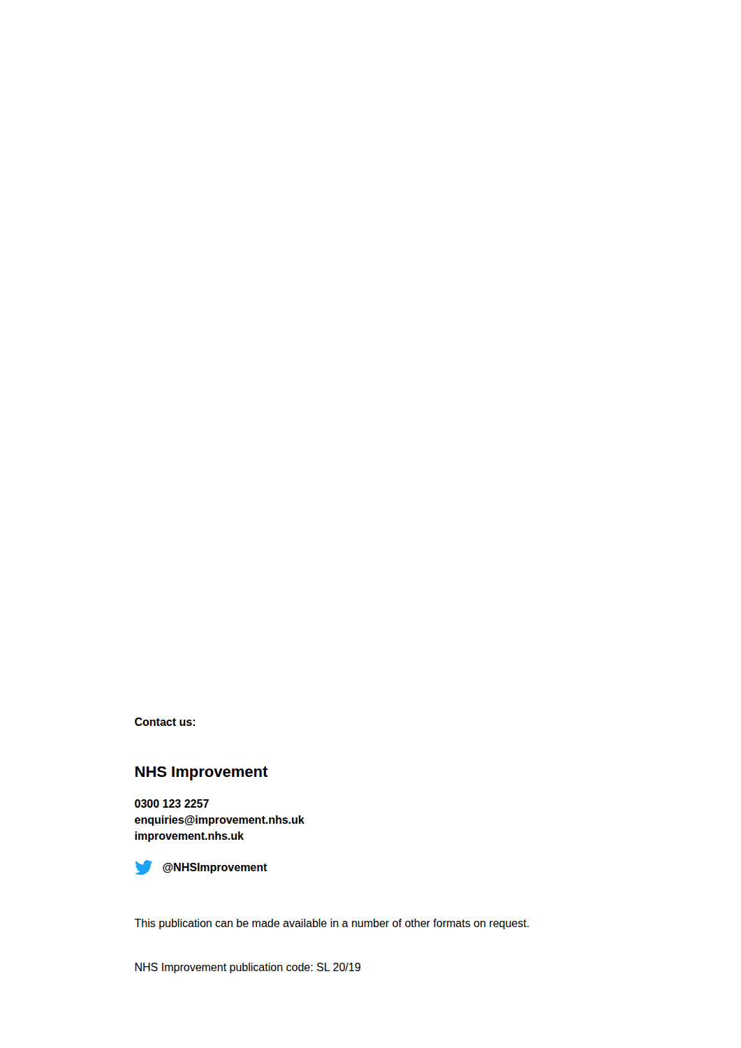Contact us:
NHS Improvement
0300 123 2257 enquiries@improvement.nhs.uk improvement.nhs.uk
@NHSImprovement
This publication can be made available in a number of other formats on request.
NHS Improvement publication code: SL 20/19